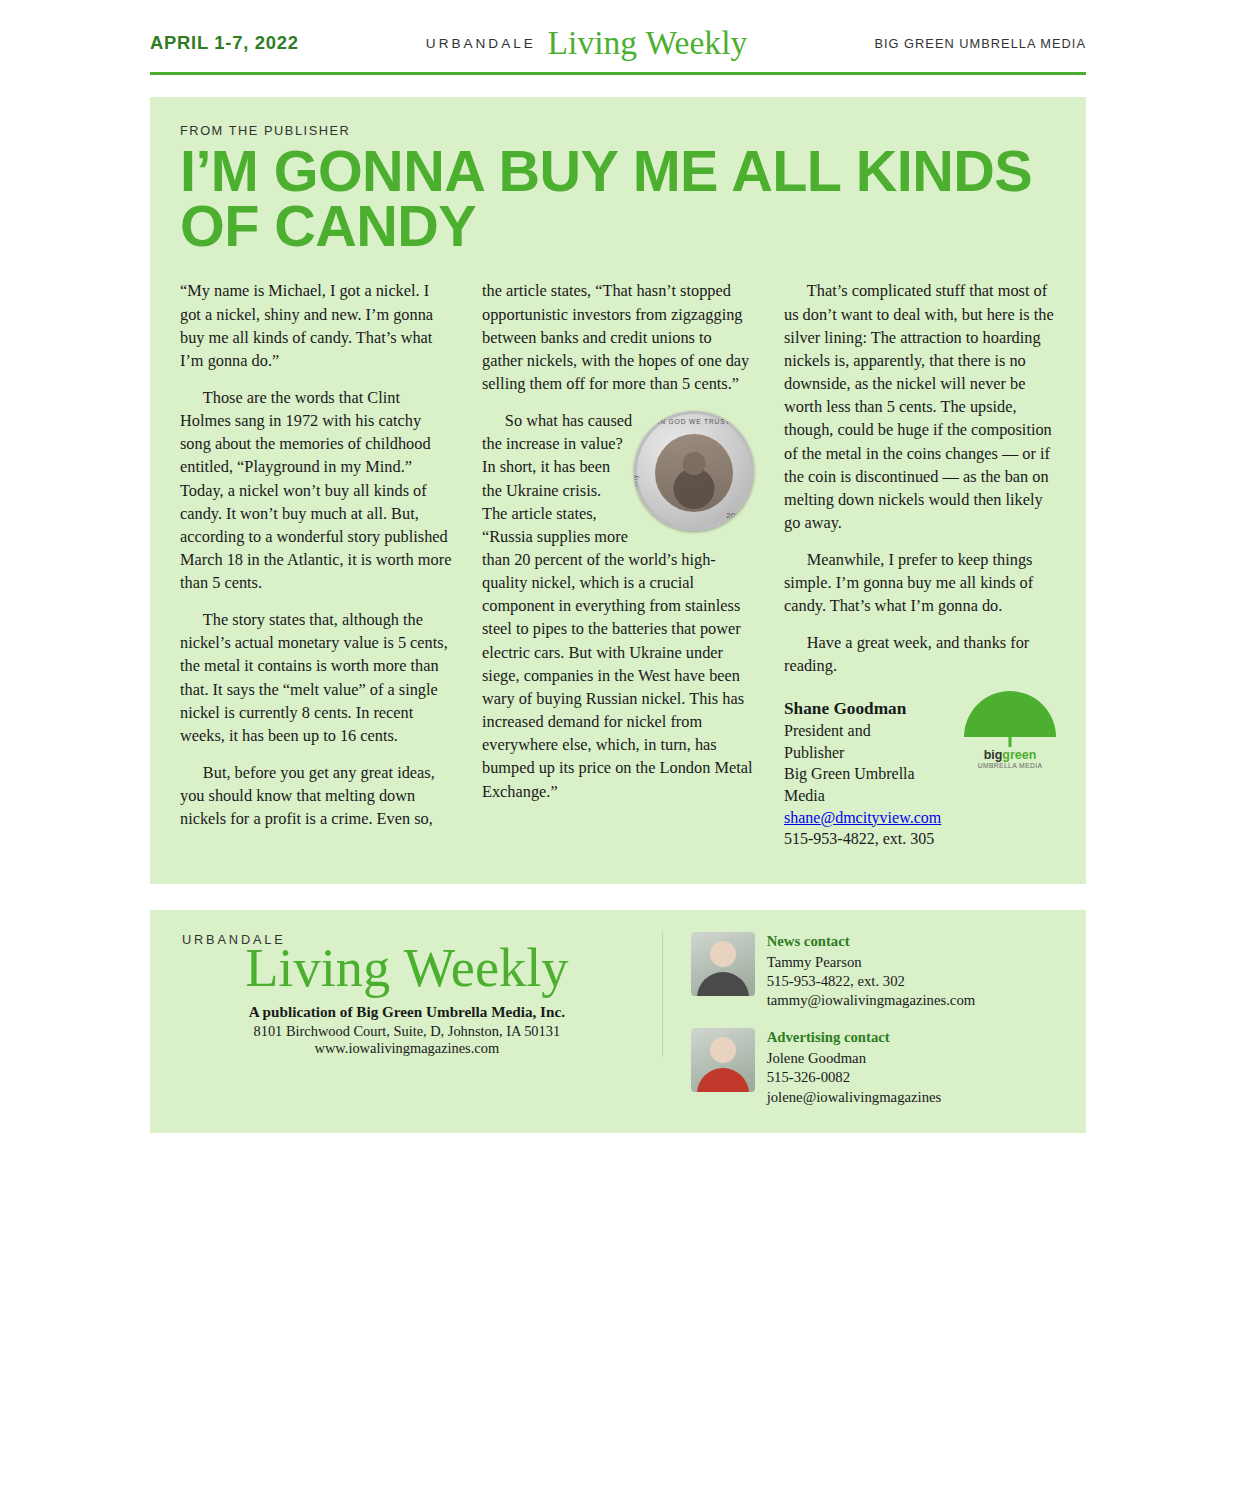APRIL 1-7, 2022
URBANDALE Living Weekly
BIG GREEN UMBRELLA MEDIA
FROM THE PUBLISHER
I’M GONNA BUY ME ALL KINDS OF CANDY
“My name is Michael, I got a nickel. I got a nickel, shiny and new. I’m gonna buy me all kinds of candy. That’s what I’m gonna do.”
Those are the words that Clint Holmes sang in 1972 with his catchy song about the memories of childhood entitled, “Playground in my Mind.” Today, a nickel won’t buy all kinds of candy. It won’t buy much at all. But, according to a wonderful story published March 18 in the Atlantic, it is worth more than 5 cents.
The story states that, although the nickel’s actual monetary value is 5 cents, the metal it contains is worth more than that. It says the “melt value” of a single nickel is currently 8 cents. In recent weeks, it has been up to 16 cents.
But, before you get any great ideas, you should know that melting down nickels for a profit is a crime. Even so, the article states, “That hasn’t stopped opportunistic investors from zigzagging between banks and credit unions to gather nickels, with the hopes of one day selling them off for more than 5 cents.”
IN GOD WE TRUST Liberty 2022
So what has caused the increase in value? In short, it has been the Ukraine crisis. The article states, “Russia supplies more than 20 percent of the world’s high-quality nickel, which is a crucial component in everything from stainless steel to pipes to the batteries that power electric cars. But with Ukraine under siege, companies in the West have been wary of buying Russian nickel. This has increased demand for nickel from everywhere else, which, in turn, has bumped up its price on the London Metal Exchange.”
That’s complicated stuff that most of us don’t want to deal with, but here is the silver lining: The attraction to hoarding nickels is, apparently, that there is no downside, as the nickel will never be worth less than 5 cents. The upside, though, could be huge if the composition of the metal in the coins changes — or if the coin is discontinued — as the ban on melting down nickels would then likely go away.
Meanwhile, I prefer to keep things simple. I’m gonna buy me all kinds of candy. That’s what I’m gonna do.
Have a great week, and thanks for reading.
biggreen
UMBRELLA MEDIA
Shane Goodman
President and
Publisher
Big Green Umbrella Media
shane@dmcityview.com
515-953-4822, ext. 305
URBANDALE Living Weekly
A publication of Big Green Umbrella Media, Inc.
8101 Birchwood Court, Suite, D, Johnston, IA 50131
www.iowalivingmagazines.com
News contact Tammy Pearson
515-953-4822, ext. 302
tammy@iowalivingmagazines.com
Advertising contact Jolene Goodman
515-326-0082
jolene@iowalivingmagazines